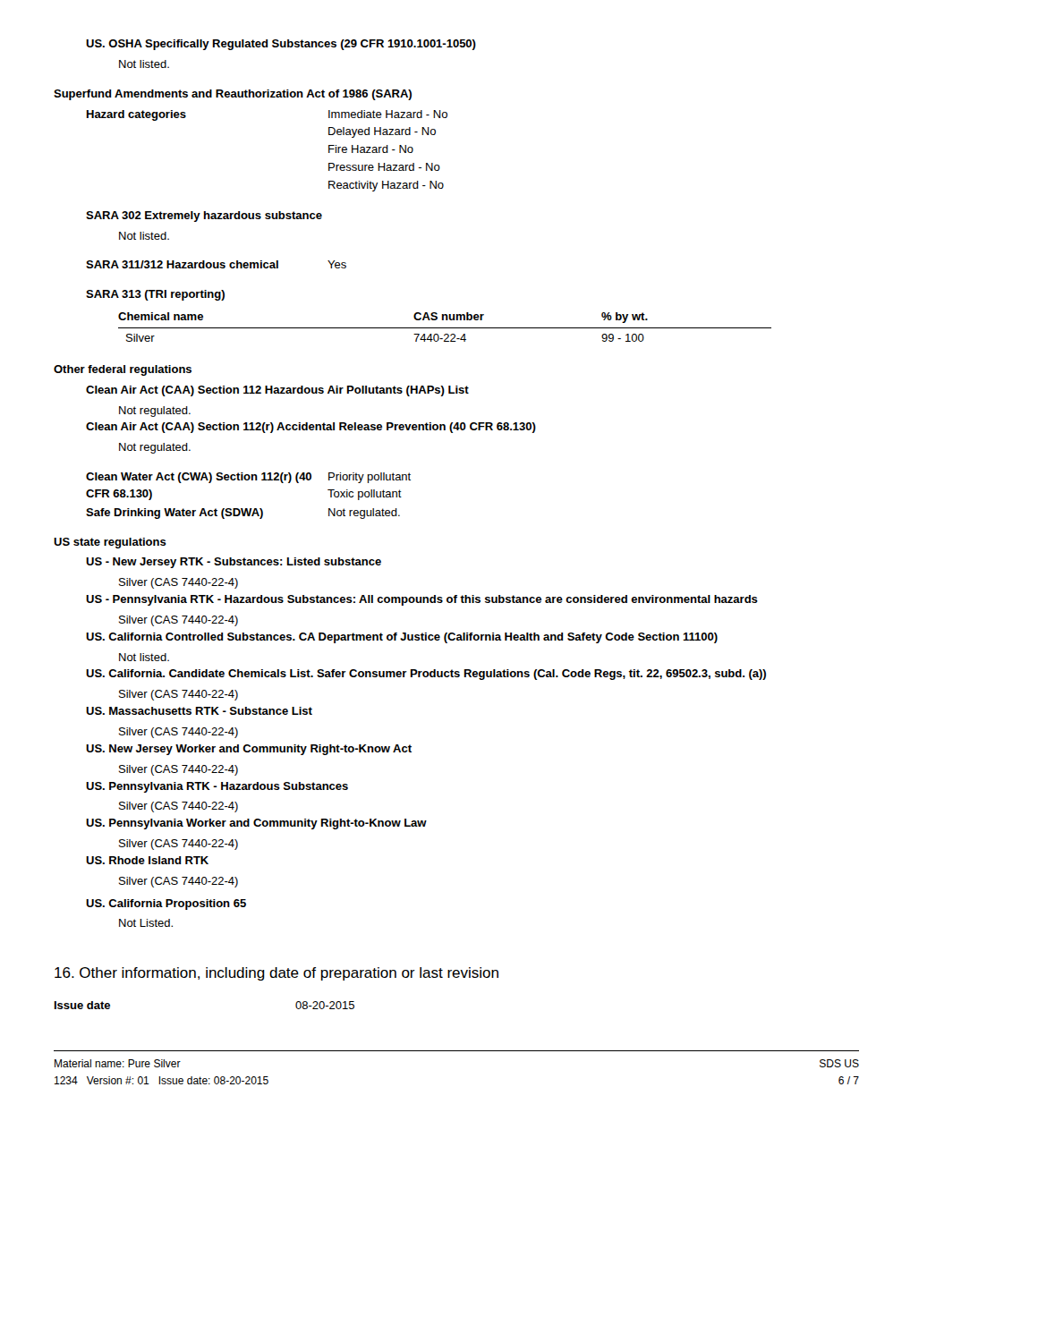US. OSHA Specifically Regulated Substances (29 CFR 1910.1001-1050)
Not listed.
Superfund Amendments and Reauthorization Act of 1986 (SARA)
Hazard categories
Immediate Hazard - No
Delayed Hazard - No
Fire Hazard - No
Pressure Hazard - No
Reactivity Hazard - No
SARA 302 Extremely hazardous substance
Not listed.
SARA 311/312 Hazardous chemical
Yes
SARA 313 (TRI reporting)
| Chemical name | CAS number | % by wt. |
| --- | --- | --- |
| Silver | 7440-22-4 | 99 - 100 |
Other federal regulations
Clean Air Act (CAA) Section 112 Hazardous Air Pollutants (HAPs) List
Not regulated.
Clean Air Act (CAA) Section 112(r) Accidental Release Prevention (40 CFR 68.130)
Not regulated.
Clean Water Act (CWA) Section 112(r) (40 CFR 68.130)
Priority pollutant
Toxic pollutant
Safe Drinking Water Act (SDWA)
Not regulated.
US state regulations
US - New Jersey RTK - Substances: Listed substance
Silver (CAS 7440-22-4)
US - Pennsylvania RTK - Hazardous Substances: All compounds of this substance are considered environmental hazards
Silver (CAS 7440-22-4)
US. California Controlled Substances. CA Department of Justice (California Health and Safety Code Section 11100)
Not listed.
US. California. Candidate Chemicals List. Safer Consumer Products Regulations (Cal. Code Regs, tit. 22, 69502.3, subd. (a))
Silver (CAS 7440-22-4)
US. Massachusetts RTK - Substance List
Silver (CAS 7440-22-4)
US. New Jersey Worker and Community Right-to-Know Act
Silver (CAS 7440-22-4)
US. Pennsylvania RTK - Hazardous Substances
Silver (CAS 7440-22-4)
US. Pennsylvania Worker and Community Right-to-Know Law
Silver (CAS 7440-22-4)
US. Rhode Island RTK
Silver (CAS 7440-22-4)
US. California Proposition 65
Not Listed.
16. Other information, including date of preparation or last revision
Issue date
08-20-2015
Material name: Pure Silver
1234 Version #: 01 Issue date: 08-20-2015
SDS US
6 / 7